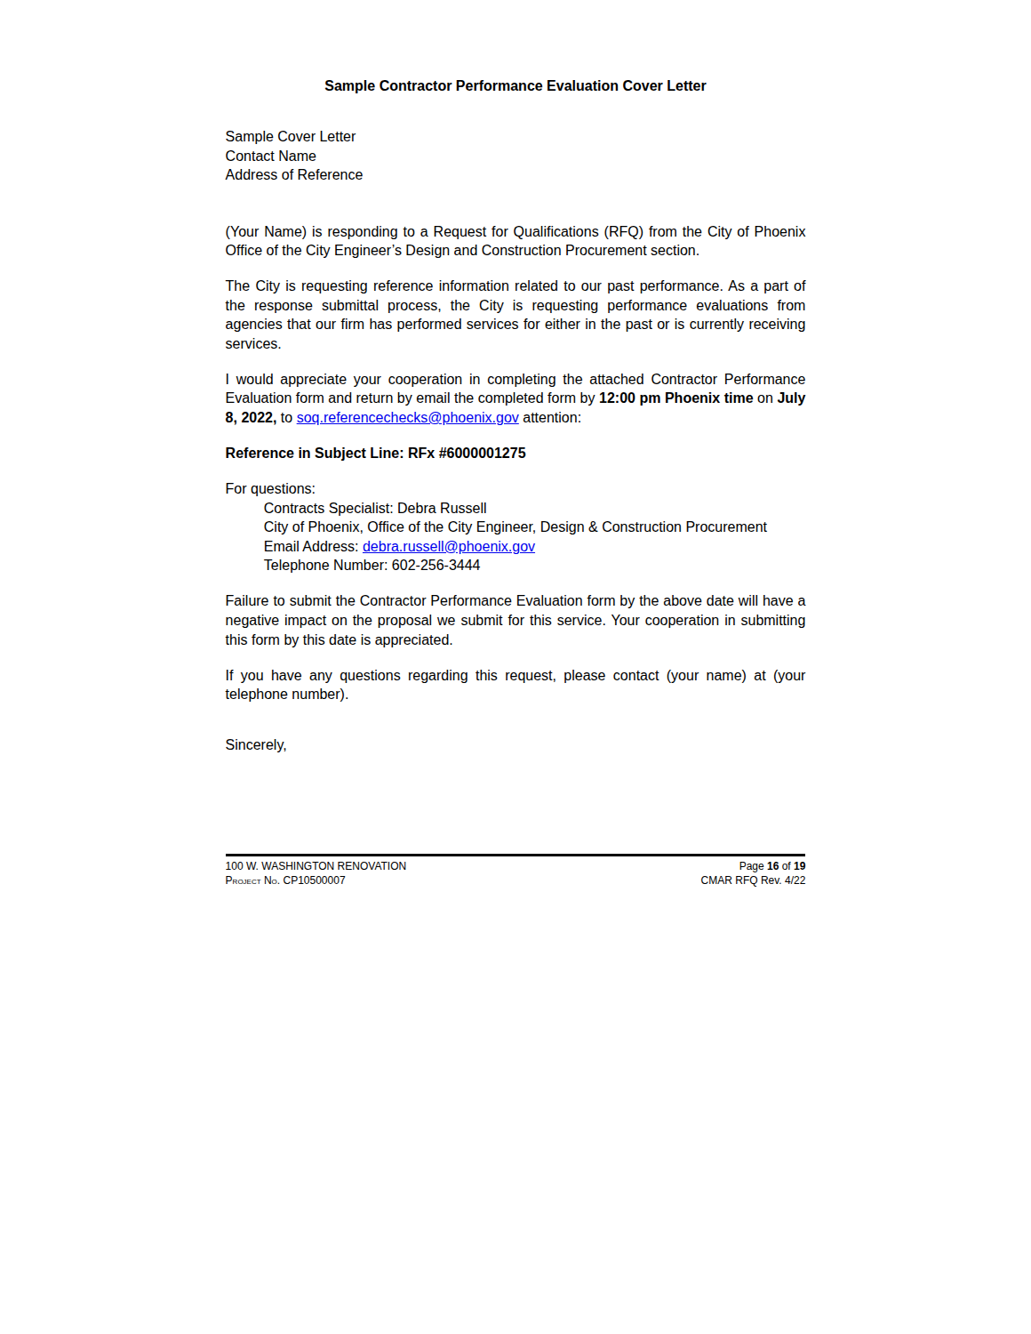Sample Contractor Performance Evaluation Cover Letter
Sample Cover Letter
Contact Name
Address of Reference
(Your Name) is responding to a Request for Qualifications (RFQ) from the City of Phoenix Office of the City Engineer’s Design and Construction Procurement section.
The City is requesting reference information related to our past performance. As a part of the response submittal process, the City is requesting performance evaluations from agencies that our firm has performed services for either in the past or is currently receiving services.
I would appreciate your cooperation in completing the attached Contractor Performance Evaluation form and return by email the completed form by 12:00 pm Phoenix time on July 8, 2022, to soq.referencechecks@phoenix.gov attention:
Reference in Subject Line: RFx #6000001275
For questions:
Contracts Specialist: Debra Russell
City of Phoenix, Office of the City Engineer, Design & Construction Procurement
Email Address: debra.russell@phoenix.gov
Telephone Number: 602-256-3444
Failure to submit the Contractor Performance Evaluation form by the above date will have a negative impact on the proposal we submit for this service. Your cooperation in submitting this form by this date is appreciated.
If you have any questions regarding this request, please contact (your name) at (your telephone number).
Sincerely,
100 W. WASHINGTON RENOVATION
Project No. CP10500007
Page 16 of 19
CMAR RFQ Rev. 4/22